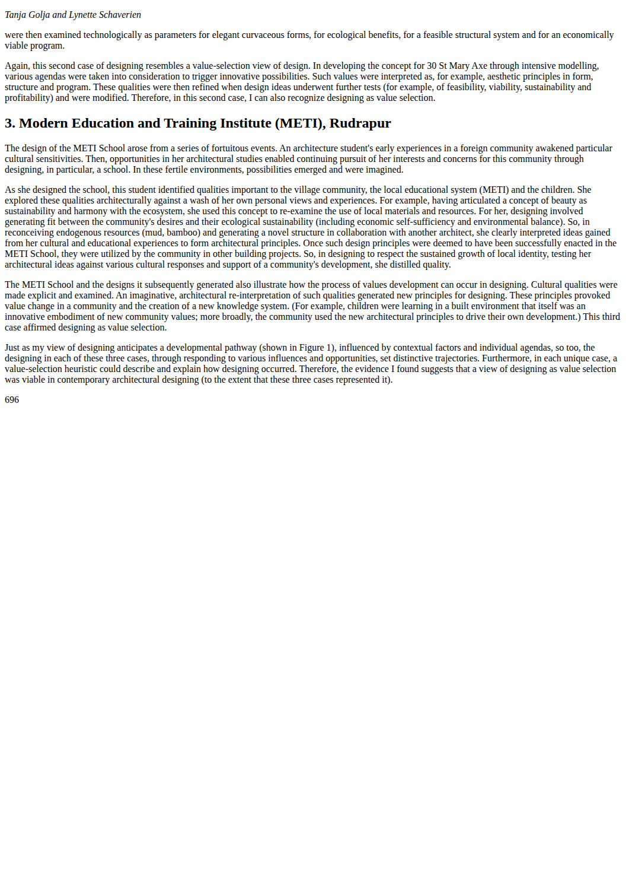Tanja Golja and Lynette Schaverien
were then examined technologically as parameters for elegant curvaceous forms, for ecological benefits, for a feasible structural system and for an economically viable program.
Again, this second case of designing resembles a value-selection view of design. In developing the concept for 30 St Mary Axe through intensive modelling, various agendas were taken into consideration to trigger innovative possibilities. Such values were interpreted as, for example, aesthetic principles in form, structure and program. These qualities were then refined when design ideas underwent further tests (for example, of feasibility, viability, sustainability and profitability) and were modified. Therefore, in this second case, I can also recognize designing as value selection.
3. Modern Education and Training Institute (METI), Rudrapur
The design of the METI School arose from a series of fortuitous events. An architecture student's early experiences in a foreign community awakened particular cultural sensitivities. Then, opportunities in her architectural studies enabled continuing pursuit of her interests and concerns for this community through designing, in particular, a school. In these fertile environments, possibilities emerged and were imagined.
As she designed the school, this student identified qualities important to the village community, the local educational system (METI) and the children. She explored these qualities architecturally against a wash of her own personal views and experiences. For example, having articulated a concept of beauty as sustainability and harmony with the ecosystem, she used this concept to re-examine the use of local materials and resources. For her, designing involved generating fit between the community's desires and their ecological sustainability (including economic self-sufficiency and environmental balance). So, in reconceiving endogenous resources (mud, bamboo) and generating a novel structure in collaboration with another architect, she clearly interpreted ideas gained from her cultural and educational experiences to form architectural principles. Once such design principles were deemed to have been successfully enacted in the METI School, they were utilized by the community in other building projects. So, in designing to respect the sustained growth of local identity, testing her architectural ideas against various cultural responses and support of a community's development, she distilled quality.
The METI School and the designs it subsequently generated also illustrate how the process of values development can occur in designing. Cultural qualities were made explicit and examined. An imaginative, architectural re-interpretation of such qualities generated new principles for designing. These principles provoked value change in a community and the creation of a new knowledge system. (For example, children were learning in a built environment that itself was an innovative embodiment of new community values; more broadly, the community used the new architectural principles to drive their own development.) This third case affirmed designing as value selection.
Just as my view of designing anticipates a developmental pathway (shown in Figure 1), influenced by contextual factors and individual agendas, so too, the designing in each of these three cases, through responding to various influences and opportunities, set distinctive trajectories. Furthermore, in each unique case, a value-selection heuristic could describe and explain how designing occurred. Therefore, the evidence I found suggests that a view of designing as value selection was viable in contemporary architectural designing (to the extent that these three cases represented it).
696